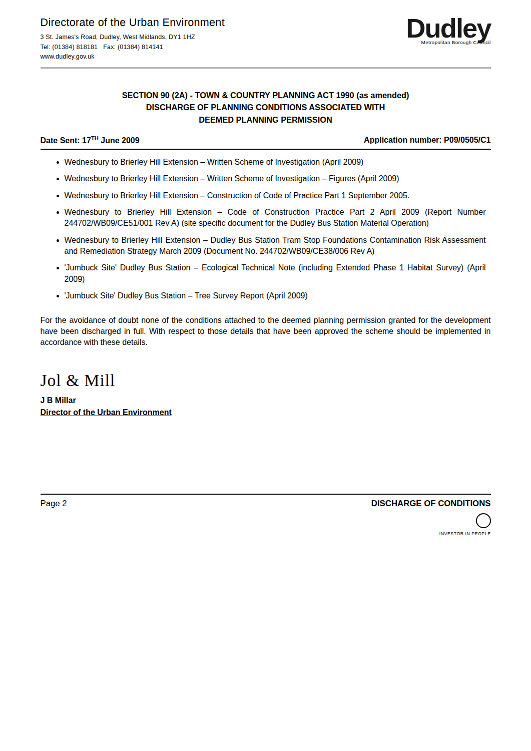Directorate of the Urban Environment
3 St. James's Road, Dudley, West Midlands, DY1 1HZ
Tel: (01384) 818181 Fax: (01384) 814141
www.dudley.gov.uk
Dudley
Metropolitan Borough Council
SECTION 90 (2A) - TOWN & COUNTRY PLANNING ACT 1990 (as amended)
DISCHARGE OF PLANNING CONDITIONS ASSOCIATED WITH
DEEMED PLANNING PERMISSION
Date Sent: 17TH June 2009 Application number: P09/0505/C1
Wednesbury to Brierley Hill Extension – Written Scheme of Investigation (April 2009)
Wednesbury to Brierley Hill Extension – Written Scheme of Investigation – Figures (April 2009)
Wednesbury to Brierley Hill Extension – Construction of Code of Practice Part 1 September 2005.
Wednesbury to Brierley Hill Extension – Code of Construction Practice Part 2 April 2009 (Report Number 244702/WB09/CE51/001 Rev A) (site specific document for the Dudley Bus Station Material Operation)
Wednesbury to Brierley Hill Extension – Dudley Bus Station Tram Stop Foundations Contamination Risk Assessment and Remediation Strategy March 2009 (Document No. 244702/WB09/CE38/006 Rev A)
'Jumbuck Site' Dudley Bus Station – Ecological Technical Note (including Extended Phase 1 Habitat Survey) (April 2009)
'Jumbuck Site' Dudley Bus Station – Tree Survey Report (April 2009)
For the avoidance of doubt none of the conditions attached to the deemed planning permission granted for the development have been discharged in full. With respect to those details that have been approved the scheme should be implemented in accordance with these details.
Jol & Mill
J B Millar
Director of the Urban Environment
Page 2
DISCHARGE OF CONDITIONS
INVESTOR IN PEOPLE